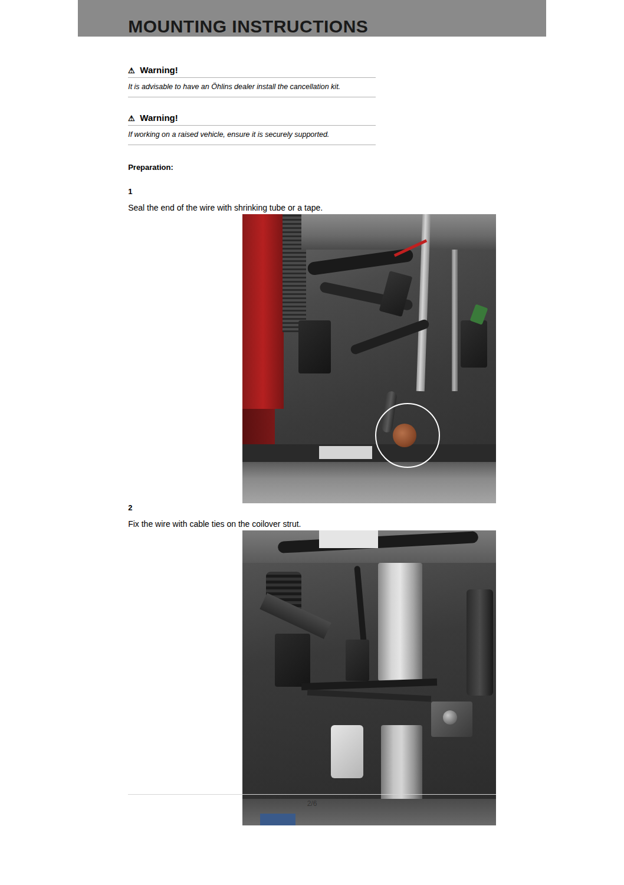MOUNTING INSTRUCTIONS
⚠ Warning!
It is advisable to have an Öhlins dealer install the cancellation kit.
⚠ Warning!
If working on a raised vehicle, ensure it is securely supported.
Preparation:
1
Seal the end of the wire with shrinking tube or a tape.
2
Fix the wire with cable ties on the coilover strut.
2/6